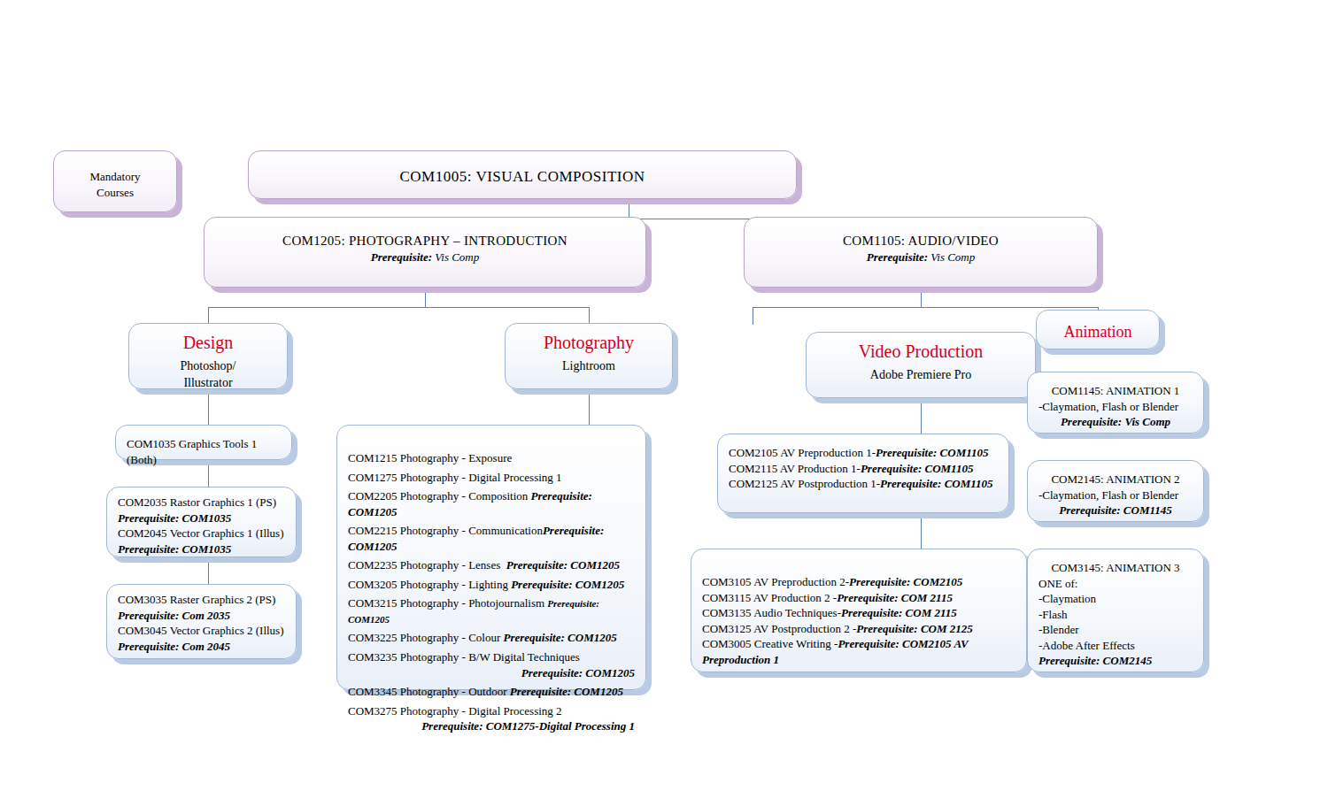Mandatory
Courses
COM1005: VISUAL COMPOSITION
COM1205: PHOTOGRAPHY – INTRODUCTION
Prerequisite: Vis Comp
COM1105: AUDIO/VIDEO
Prerequisite: Vis Comp
Design
Photoshop/
Illustrator
Photography
Lightroom
Video Production
Adobe Premiere Pro
Animation
COM1035 Graphics Tools 1 (Both)
COM2035 Rastor Graphics 1 (PS)
Prerequisite: COM1035
COM2045 Vector Graphics 1 (Illus)
Prerequisite: COM1035
COM3035 Raster Graphics 2 (PS)
Prerequisite: Com 2035
COM3045 Vector Graphics 2 (Illus)
Prerequisite: Com 2045
COM1215 Photography - Exposure
COM1275 Photography - Digital Processing 1
COM2205 Photography - Composition Prerequisite: COM1205
COM2215 Photography - CommunicationPrerequisite: COM1205
COM2235 Photography - Lenses Prerequisite: COM1205
COM3205 Photography - Lighting Prerequisite: COM1205
COM3215 Photography - Photojournalism Prerequisite: COM1205
COM3225 Photography - Colour Prerequisite: COM1205
COM3235 Photography - B/W Digital Techniques
Prerequisite: COM1205
COM3345 Photography - Outdoor Prerequisite: COM1205
COM3275 Photography - Digital Processing 2
Prerequisite: COM1275-Digital Processing 1
COM2105 AV Preproduction 1-Prerequisite: COM1105
COM2115 AV Production 1-Prerequisite: COM1105
COM2125 AV Postproduction 1-Prerequisite: COM1105
COM3105 AV Preproduction 2-Prerequisite: COM2105
COM3115 AV Production 2 -Prerequisite: COM 2115
COM3135 Audio Techniques-Prerequisite: COM 2115
COM3125 AV Postproduction 2 -Prerequisite: COM 2125
COM3005 Creative Writing -Prerequisite: COM2105 AV Preproduction 1
COM1145: ANIMATION 1
-Claymation, Flash or Blender
Prerequisite: Vis Comp
COM2145: ANIMATION 2
-Claymation, Flash or Blender
Prerequisite: COM1145
COM3145: ANIMATION 3
ONE of:
-Claymation
-Flash
-Blender
-Adobe After Effects
Prerequisite: COM2145